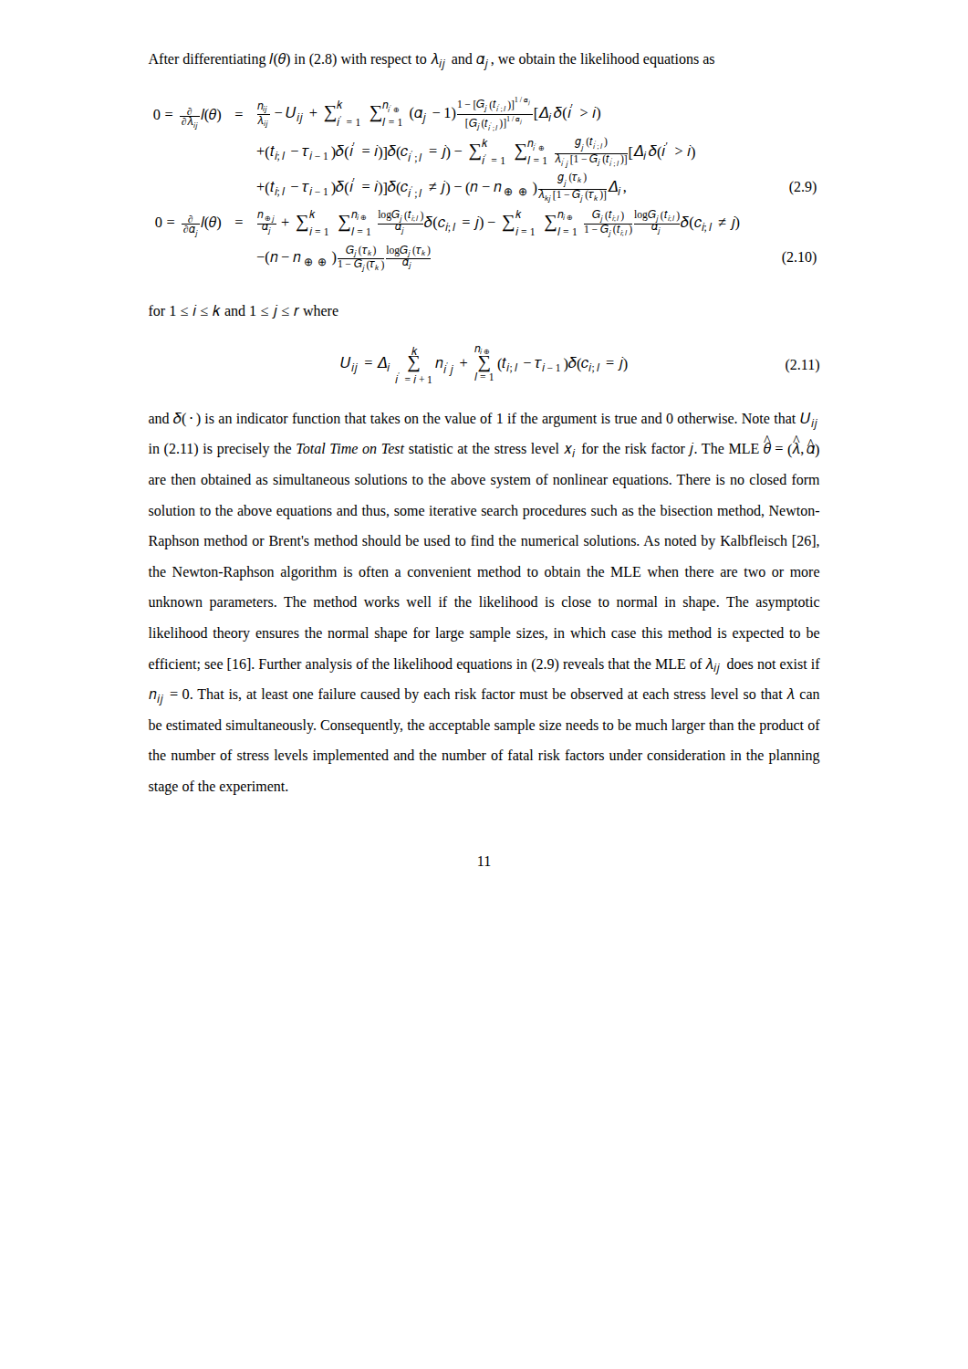After differentiating l(θ) in (2.8) with respect to λij and αj, we obtain the likelihood equations as
| 0 = ∂ ∂ λ i j l ( θ ) | = | n i j λ i j − U i j + ∑ i ′ = 1 k ∑ l = 1 n i ′ ⊕ ( α j − 1 ) 1 − [ G j ( t i ′ ; l ) ] 1 / α j [ G j ( t i ′ ; l ) ] 1 / α j [ Δ i δ ( i ′ > i ) | |
| | | + ( t i ; l − τ i − 1 ) δ ( i ′ = i ) ] δ ( c i ′ ; l = j ) − ∑ i ′ = 1 k ∑ l = 1 n i ′ ⊕ g j ( t i ′ ; l ) λ i ′ j [ 1 − G j ( t i ′ ; l ) ] [ Δ i δ ( i ′ > i ) | |
| | | + ( t i ; l − τ i − 1 ) δ ( i ′ = i ) ] δ ( c i ′ ; l ≠ j ) − ( n − n ⊕ ⊕ ) g j ( τ k ) λ k j [ 1 − G j ( τ k ) ] Δ i , | (2.9) |
| 0 = ∂ ∂ α j l ( θ ) | = | n ⊕ j α j + ∑ i = 1 k ∑ l = 1 n i ⊕ log ⁡ G j ( t i ; l ) α j δ ( c i ; l = j ) − ∑ i = 1 k ∑ l = 1 n i ⊕ G j ( t i ; l ) 1 − G j ( t i ; l ) log ⁡ G j ( t i ; l ) α j δ ( c i ; l ≠ j ) | |
| | | − ( n − n ⊕ ⊕ ) G j ( τ k ) 1 − G j ( τ k ) log ⁡ G j ( τ k ) α j | (2.10) |
for 1≤i≤k and 1≤j≤r where
Uij = Δi ∑i′=i+1k ni′j + ∑l=1ni⊕ (ti;l−τi−1) δ(ci;l=j) (2.11)
and δ(⋅) is an indicator function that takes on the value of 1 if the argument is true and 0 otherwise. Note that Uij in (2.11) is precisely the Total Time on Test statistic at the stress level xi for the risk factor j. The MLE θ^=(λ^,α^) are then obtained as simultaneous solutions to the above system of nonlinear equations. There is no closed form solution to the above equations and thus, some iterative search procedures such as the bisection method, Newton-Raphson method or Brent's method should be used to find the numerical solutions. As noted by Kalbfleisch [26], the Newton-Raphson algorithm is often a convenient method to obtain the MLE when there are two or more unknown parameters. The method works well if the likelihood is close to normal in shape. The asymptotic likelihood theory ensures the normal shape for large sample sizes, in which case this method is expected to be efficient; see [16]. Further analysis of the likelihood equations in (2.9) reveals that the MLE of λij does not exist if nij=0. That is, at least one failure caused by each risk factor must be observed at each stress level so that λ can be estimated simultaneously. Consequently, the acceptable sample size needs to be much larger than the product of the number of stress levels implemented and the number of fatal risk factors under consideration in the planning stage of the experiment.
11